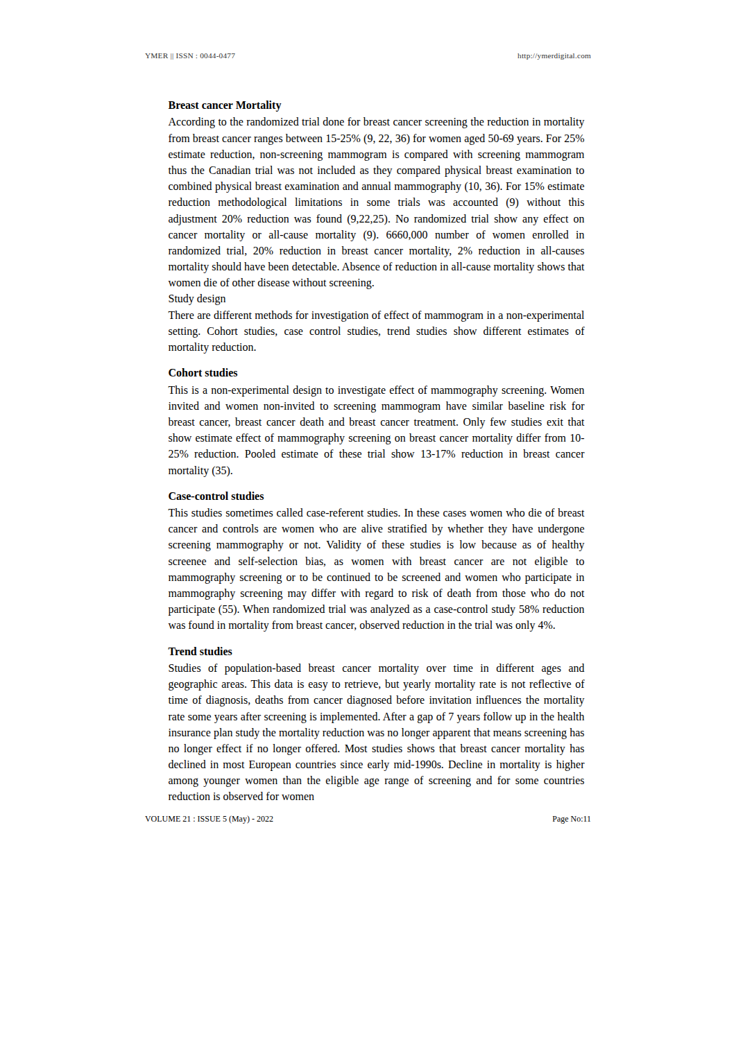YMER || ISSN : 0044-0477 http://ymerdigital.com
Breast cancer Mortality
According to the randomized trial done for breast cancer screening the reduction in mortality from breast cancer ranges between 15-25% (9, 22, 36) for women aged 50-69 years. For 25% estimate reduction, non-screening mammogram is compared with screening mammogram thus the Canadian trial was not included as they compared physical breast examination to combined physical breast examination and annual mammography (10, 36). For 15% estimate reduction methodological limitations in some trials was accounted (9) without this adjustment 20% reduction was found (9,22,25). No randomized trial show any effect on cancer mortality or all-cause mortality (9). 6660,000 number of women enrolled in randomized trial, 20% reduction in breast cancer mortality, 2% reduction in all-causes mortality should have been detectable. Absence of reduction in all-cause mortality shows that women die of other disease without screening.
Study design
There are different methods for investigation of effect of mammogram in a non-experimental setting. Cohort studies, case control studies, trend studies show different estimates of mortality reduction.
Cohort studies
This is a non-experimental design to investigate effect of mammography screening. Women invited and women non-invited to screening mammogram have similar baseline risk for breast cancer, breast cancer death and breast cancer treatment. Only few studies exit that show estimate effect of mammography screening on breast cancer mortality differ from 10-25% reduction. Pooled estimate of these trial show 13-17% reduction in breast cancer mortality (35).
Case-control studies
This studies sometimes called case-referent studies. In these cases women who die of breast cancer and controls are women who are alive stratified by whether they have undergone screening mammography or not. Validity of these studies is low because as of healthy screenee and self-selection bias, as women with breast cancer are not eligible to mammography screening or to be continued to be screened and women who participate in mammography screening may differ with regard to risk of death from those who do not participate (55). When randomized trial was analyzed as a case-control study 58% reduction was found in mortality from breast cancer, observed reduction in the trial was only 4%.
Trend studies
Studies of population-based breast cancer mortality over time in different ages and geographic areas. This data is easy to retrieve, but yearly mortality rate is not reflective of time of diagnosis, deaths from cancer diagnosed before invitation influences the mortality rate some years after screening is implemented. After a gap of 7 years follow up in the health insurance plan study the mortality reduction was no longer apparent that means screening has no longer effect if no longer offered. Most studies shows that breast cancer mortality has declined in most European countries since early mid-1990s. Decline in mortality is higher among younger women than the eligible age range of screening and for some countries reduction is observed for women
VOLUME 21 : ISSUE 5 (May) - 2022 Page No:11